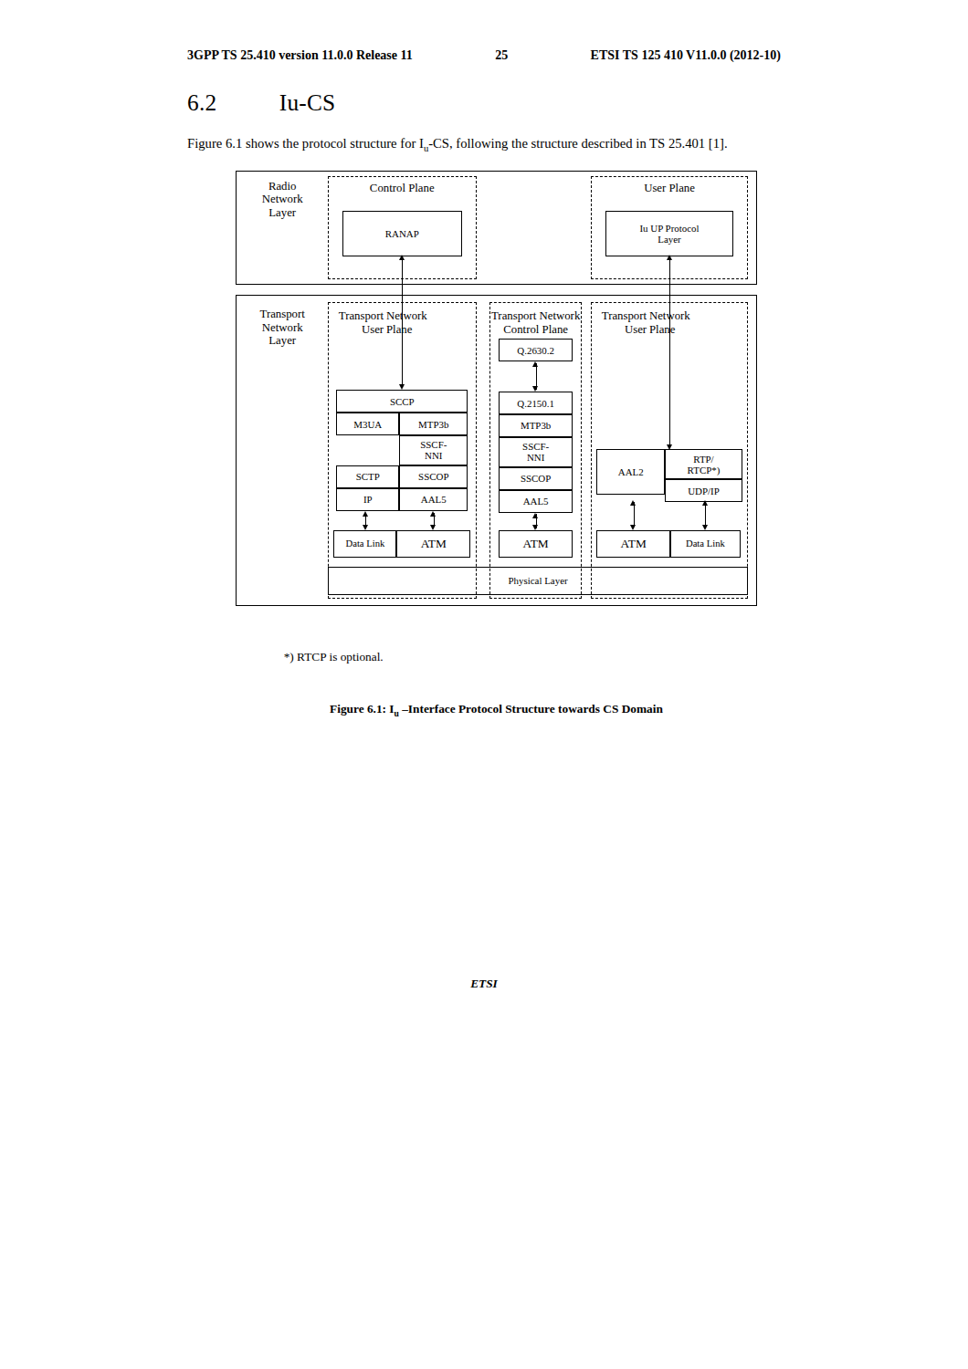3GPP TS 25.410 version 11.0.0 Release 11
25
ETSI TS 125 410 V11.0.0 (2012-10)
6.2 Iu-CS
Figure 6.1 shows the protocol structure for Iu-CS, following the structure described in TS 25.401 [1].
Radio
Network
Layer
Control Plane
RANAP
User Plane
Iu UP Protocol
Layer
Transport
Network
Layer
Transport
User
Network
Plane
Transport Network
Control Plane
Transport
User
Network
Plane
Q.2630.2
Q.2150.1
MTP3b
SSCF-
NNI
SSCOP
AAL5
ATM
SCCP
M3UA
MTP3b
SSCF-
NNI
SCTP
SSCOP
IP
AAL5
Data Link
ATM
AAL2
RTP/
RTCP*)
UDP/IP
ATM
Data Link
Physical Layer
*) RTCP is optional.
Figure 6.1: Iu –Interface Protocol Structure towards CS Domain
ETSI